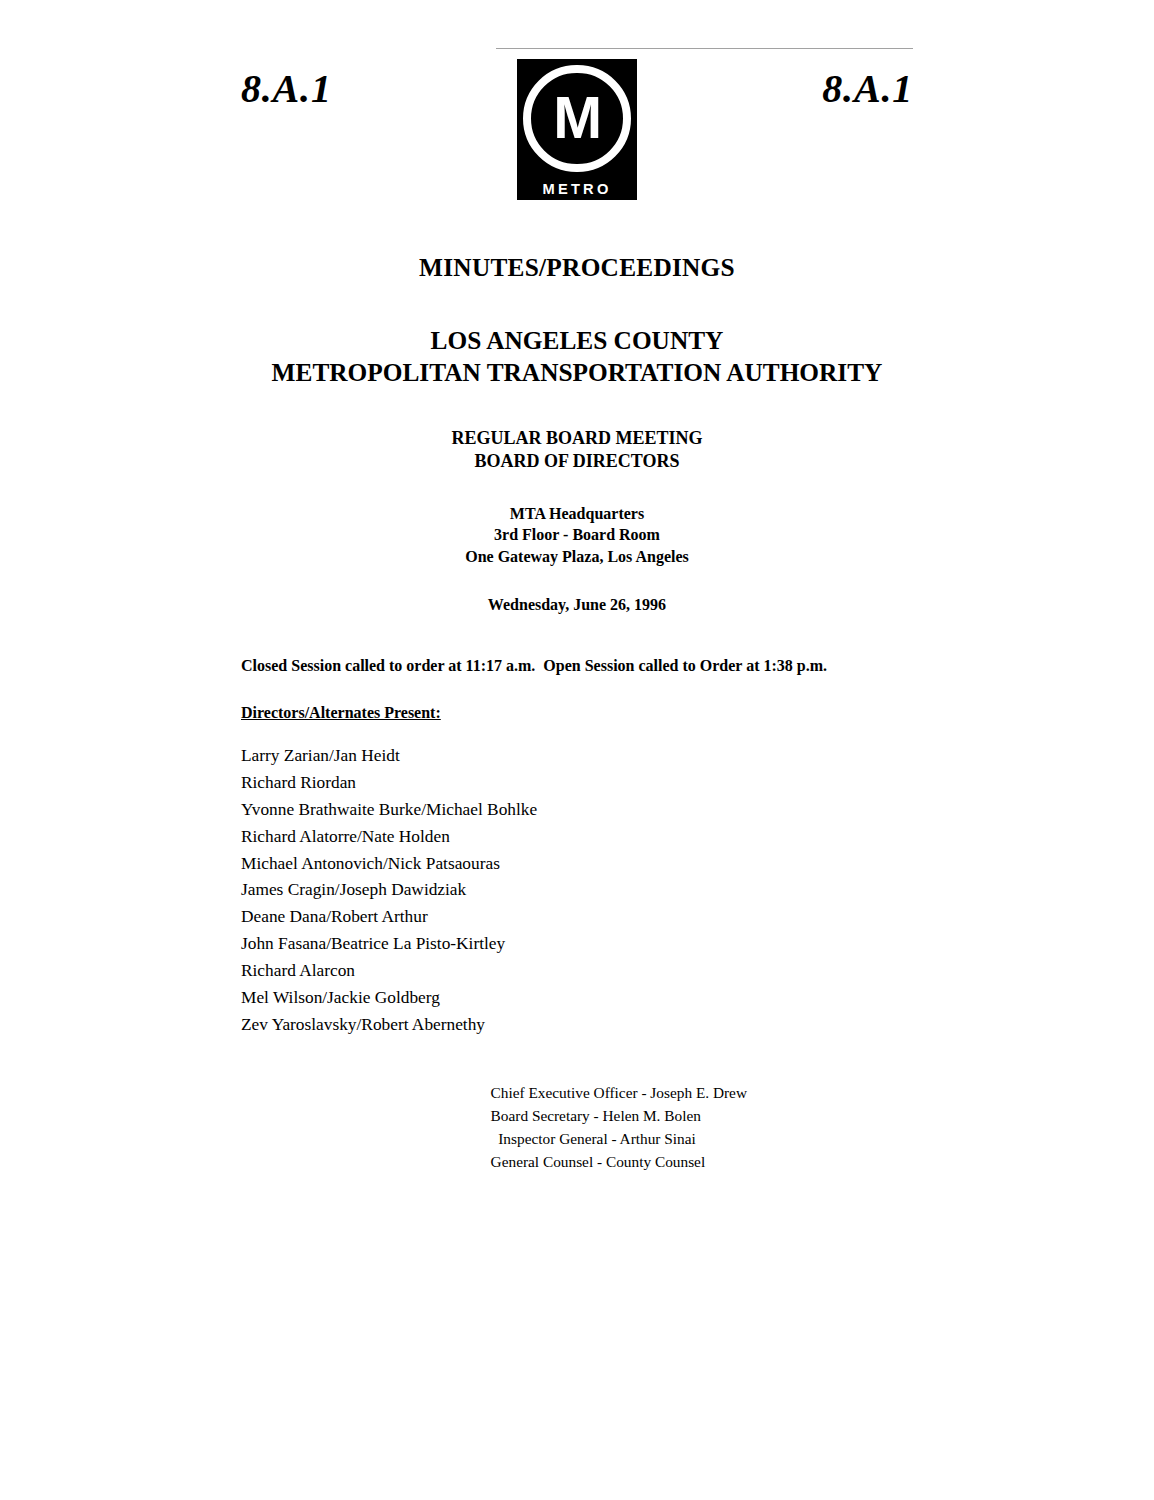8.A.1
M
METRO
8.A.1
MINUTES/PROCEEDINGS
LOS ANGELES COUNTY
METROPOLITAN TRANSPORTATION AUTHORITY
REGULAR BOARD MEETING
BOARD OF DIRECTORS
MTA Headquarters
3rd Floor - Board Room
One Gateway Plaza, Los Angeles
Wednesday, June 26, 1996
Closed Session called to order at 11:17 a.m. Open Session called to Order at 1:38 p.m.
Directors/Alternates Present:
Larry Zarian/Jan Heidt
Richard Riordan
Yvonne Brathwaite Burke/Michael Bohlke
Richard Alatorre/Nate Holden
Michael Antonovich/Nick Patsaouras
James Cragin/Joseph Dawidziak
Deane Dana/Robert Arthur
John Fasana/Beatrice La Pisto-Kirtley
Richard Alarcon
Mel Wilson/Jackie Goldberg
Zev Yaroslavsky/Robert Abernethy
Chief Executive Officer - Joseph E. Drew
Board Secretary - Helen M. Bolen
Inspector General - Arthur Sinai
General Counsel - County Counsel